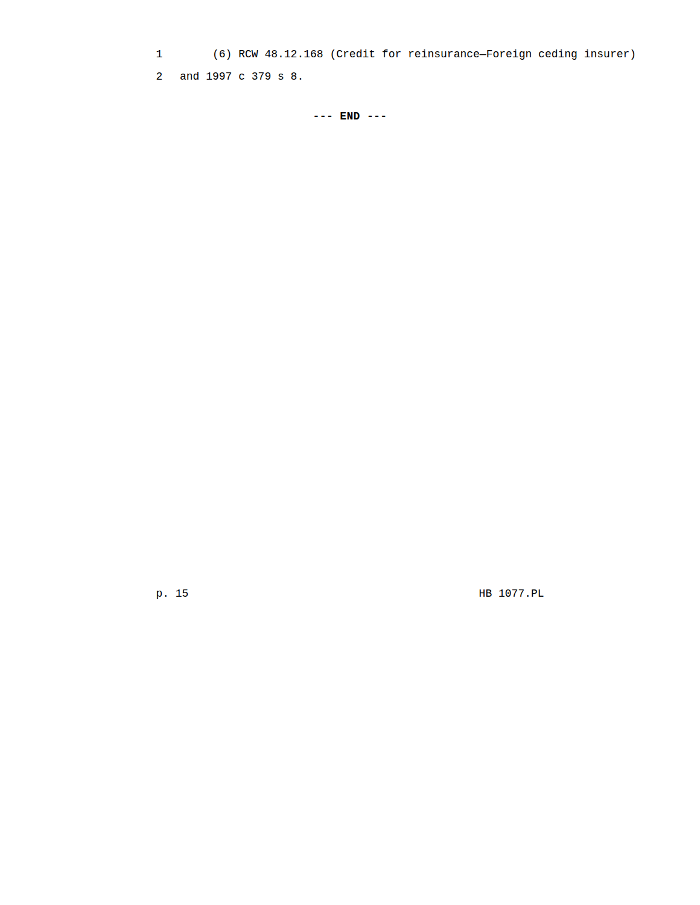1 (6) RCW 48.12.168 (Credit for reinsurance—Foreign ceding insurer)
2 and 1997 c 379 s 8.
--- END ---
p. 15 HB 1077.PL